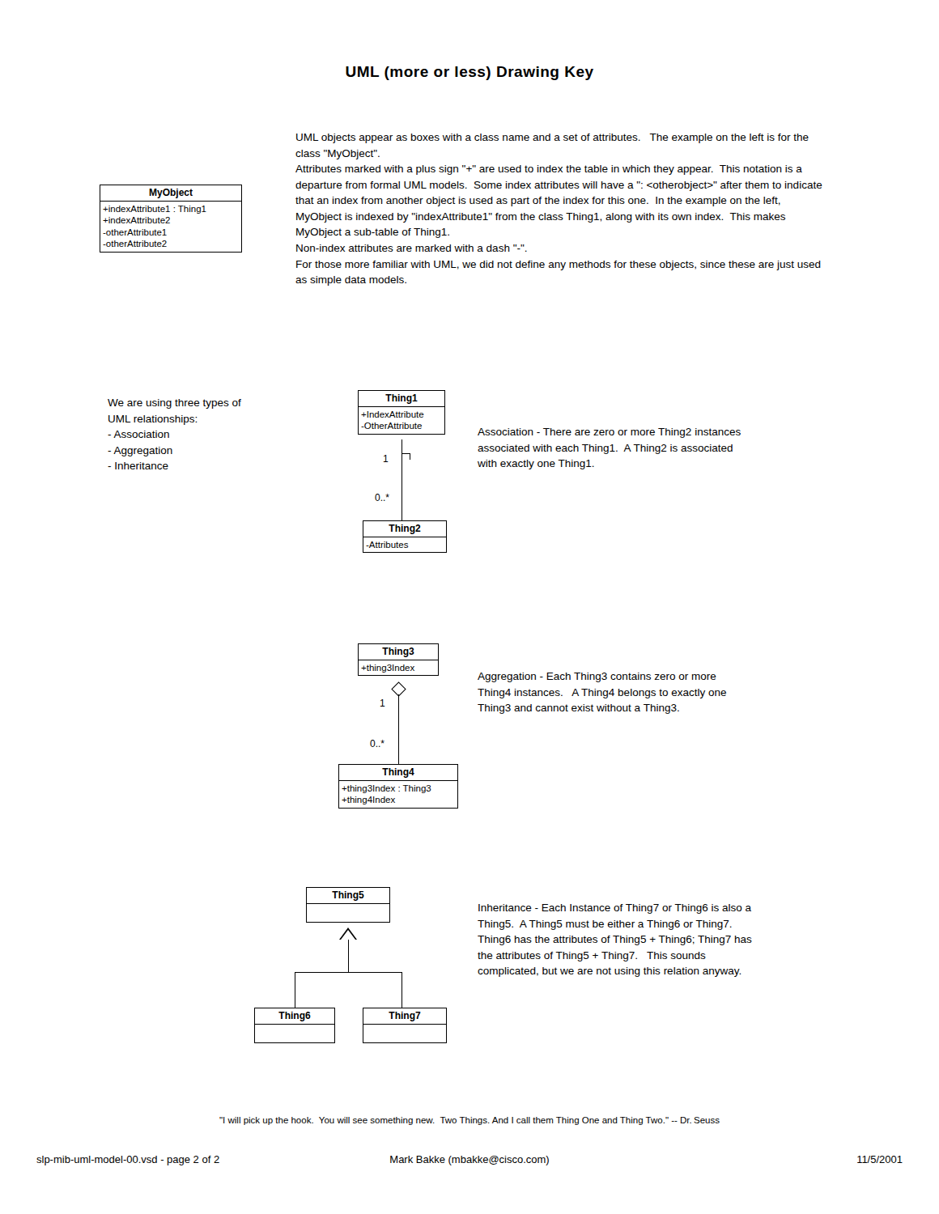UML (more or less) Drawing Key
MyObject
+indexAttribute1 : Thing1
+indexAttribute2
-otherAttribute1
-otherAttribute2
UML objects appear as boxes with a class name and a set of attributes. The example on the left is for the class "MyObject".
Attributes marked with a plus sign "+" are used to index the table in which they appear. This notation is a departure from formal UML models. Some index attributes will have a ": <otherobject>" after them to indicate that an index from another object is used as part of the index for this one. In the example on the left, MyObject is indexed by "indexAttribute1" from the class Thing1, along with its own index. This makes MyObject a sub-table of Thing1.
Non-index attributes are marked with a dash "-".
For those more familiar with UML, we did not define any methods for these objects, since these are just used as simple data models.
We are using three types of UML relationships:
- Association
- Aggregation
- Inheritance
Thing1
+IndexAttribute
-OtherAttribute
1
0..*
Thing2
-Attributes
Association - There are zero or more Thing2 instances associated with each Thing1. A Thing2 is associated with exactly one Thing1.
Thing3
+thing3Index
1
0..*
Thing4
+thing3Index : Thing3
+thing4Index
Aggregation - Each Thing3 contains zero or more Thing4 instances. A Thing4 belongs to exactly one Thing3 and cannot exist without a Thing3.
Thing5
Thing6
Thing7
Inheritance - Each Instance of Thing7 or Thing6 is also a Thing5. A Thing5 must be either a Thing6 or Thing7. Thing6 has the attributes of Thing5 + Thing6; Thing7 has the attributes of Thing5 + Thing7. This sounds complicated, but we are not using this relation anyway.
"I will pick up the hook. You will see something new. Two Things. And I call them Thing One and Thing Two." -- Dr. Seuss
slp-mib-uml-model-00.vsd - page 2 of 2 Mark Bakke (mbakke@cisco.com) 11/5/2001